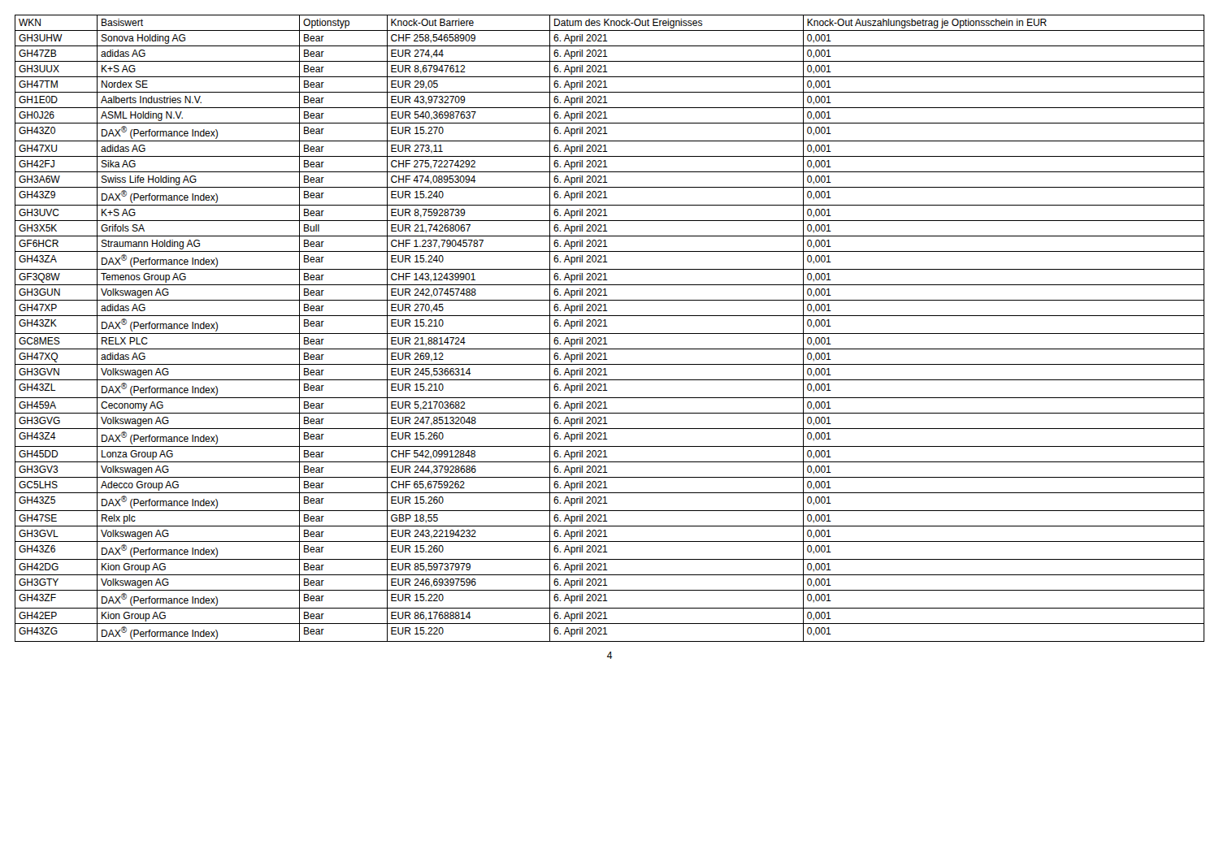| WKN | Basiswert | Optionstyp | Knock-Out Barriere | Datum des Knock-Out Ereignisses | Knock-Out Auszahlungsbetrag je Optionsschein in EUR |
| --- | --- | --- | --- | --- | --- |
| GH3UHW | Sonova Holding AG | Bear | CHF 258,54658909 | 6. April 2021 | 0,001 |
| GH47ZB | adidas AG | Bear | EUR 274,44 | 6. April 2021 | 0,001 |
| GH3UUX | K+S AG | Bear | EUR 8,67947612 | 6. April 2021 | 0,001 |
| GH47TM | Nordex SE | Bear | EUR 29,05 | 6. April 2021 | 0,001 |
| GH1E0D | Aalberts Industries N.V. | Bear | EUR 43,9732709 | 6. April 2021 | 0,001 |
| GH0J26 | ASML Holding N.V. | Bear | EUR 540,36987637 | 6. April 2021 | 0,001 |
| GH43Z0 | DAX ® (Performance Index) | Bear | EUR 15.270 | 6. April 2021 | 0,001 |
| GH47XU | adidas AG | Bear | EUR 273,11 | 6. April 2021 | 0,001 |
| GH42FJ | Sika AG | Bear | CHF 275,72274292 | 6. April 2021 | 0,001 |
| GH3A6W | Swiss Life Holding AG | Bear | CHF 474,08953094 | 6. April 2021 | 0,001 |
| GH43Z9 | DAX ® (Performance Index) | Bear | EUR 15.240 | 6. April 2021 | 0,001 |
| GH3UVC | K+S AG | Bear | EUR 8,75928739 | 6. April 2021 | 0,001 |
| GH3X5K | Grifols SA | Bull | EUR 21,74268067 | 6. April 2021 | 0,001 |
| GF6HCR | Straumann Holding AG | Bear | CHF 1.237,79045787 | 6. April 2021 | 0,001 |
| GH43ZA | DAX ® (Performance Index) | Bear | EUR 15.240 | 6. April 2021 | 0,001 |
| GF3Q8W | Temenos Group AG | Bear | CHF 143,12439901 | 6. April 2021 | 0,001 |
| GH3GUN | Volkswagen AG | Bear | EUR 242,07457488 | 6. April 2021 | 0,001 |
| GH47XP | adidas AG | Bear | EUR 270,45 | 6. April 2021 | 0,001 |
| GH43ZK | DAX ® (Performance Index) | Bear | EUR 15.210 | 6. April 2021 | 0,001 |
| GC8MES | RELX PLC | Bear | EUR 21,8814724 | 6. April 2021 | 0,001 |
| GH47XQ | adidas AG | Bear | EUR 269,12 | 6. April 2021 | 0,001 |
| GH3GVN | Volkswagen AG | Bear | EUR 245,5366314 | 6. April 2021 | 0,001 |
| GH43ZL | DAX ® (Performance Index) | Bear | EUR 15.210 | 6. April 2021 | 0,001 |
| GH459A | Ceconomy AG | Bear | EUR 5,21703682 | 6. April 2021 | 0,001 |
| GH3GVG | Volkswagen AG | Bear | EUR 247,85132048 | 6. April 2021 | 0,001 |
| GH43Z4 | DAX ® (Performance Index) | Bear | EUR 15.260 | 6. April 2021 | 0,001 |
| GH45DD | Lonza Group AG | Bear | CHF 542,09912848 | 6. April 2021 | 0,001 |
| GH3GV3 | Volkswagen AG | Bear | EUR 244,37928686 | 6. April 2021 | 0,001 |
| GC5LHS | Adecco Group AG | Bear | CHF 65,6759262 | 6. April 2021 | 0,001 |
| GH43Z5 | DAX ® (Performance Index) | Bear | EUR 15.260 | 6. April 2021 | 0,001 |
| GH47SE | Relx plc | Bear | GBP 18,55 | 6. April 2021 | 0,001 |
| GH3GVL | Volkswagen AG | Bear | EUR 243,22194232 | 6. April 2021 | 0,001 |
| GH43Z6 | DAX ® (Performance Index) | Bear | EUR 15.260 | 6. April 2021 | 0,001 |
| GH42DG | Kion Group AG | Bear | EUR 85,59737979 | 6. April 2021 | 0,001 |
| GH3GTY | Volkswagen AG | Bear | EUR 246,69397596 | 6. April 2021 | 0,001 |
| GH43ZF | DAX ® (Performance Index) | Bear | EUR 15.220 | 6. April 2021 | 0,001 |
| GH42EP | Kion Group AG | Bear | EUR 86,17688814 | 6. April 2021 | 0,001 |
| GH43ZG | DAX ® (Performance Index) | Bear | EUR 15.220 | 6. April 2021 | 0,001 |
4